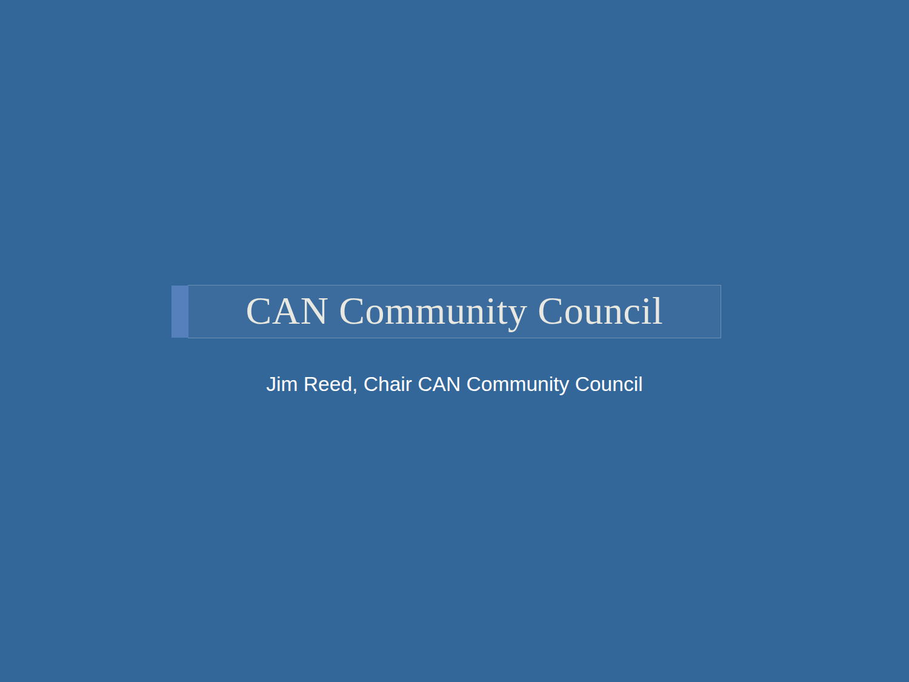CAN Community Council
Jim Reed, Chair CAN Community Council